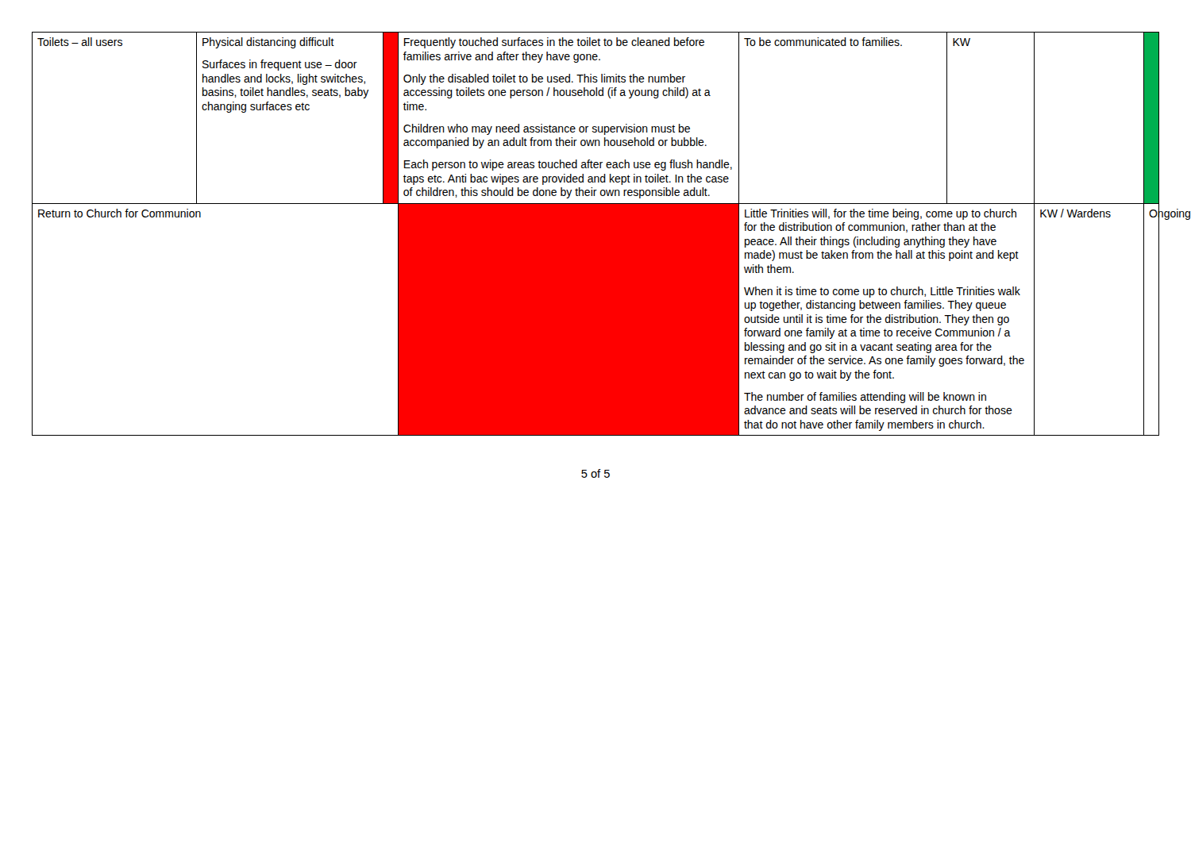| Toilets – all users | Physical distancing difficult Surfaces in frequent use – door handles and locks, light switches, basins, toilet handles, seats, baby changing surfaces etc | | Frequently touched surfaces in the toilet to be cleaned before families arrive and after they have gone. Only the disabled toilet to be used. This limits the number accessing toilets one person / household (if a young child) at a time. Children who may need assistance or supervision must be accompanied by an adult from their own household or bubble. Each person to wipe areas touched after each use eg flush handle, taps etc. Anti bac wipes are provided and kept in toilet. In the case of children, this should be done by their own responsible adult. | To be communicated to families. | KW | | |
| Return to Church for Communion | | Little Trinities will, for the time being, come up to church for the distribution of communion, rather than at the peace. All their things (including anything they have made) must be taken from the hall at this point and kept with them. When it is time to come up to church, Little Trinities walk up together, distancing between families. They queue outside until it is time for the distribution. They then go forward one family at a time to receive Communion / a blessing and go sit in a vacant seating area for the remainder of the service. As one family goes forward, the next can go to wait by the font. The number of families attending will be known in advance and seats will be reserved in church for those that do not have other family members in church. | KW / Wardens | Ongoing | |
5 of 5